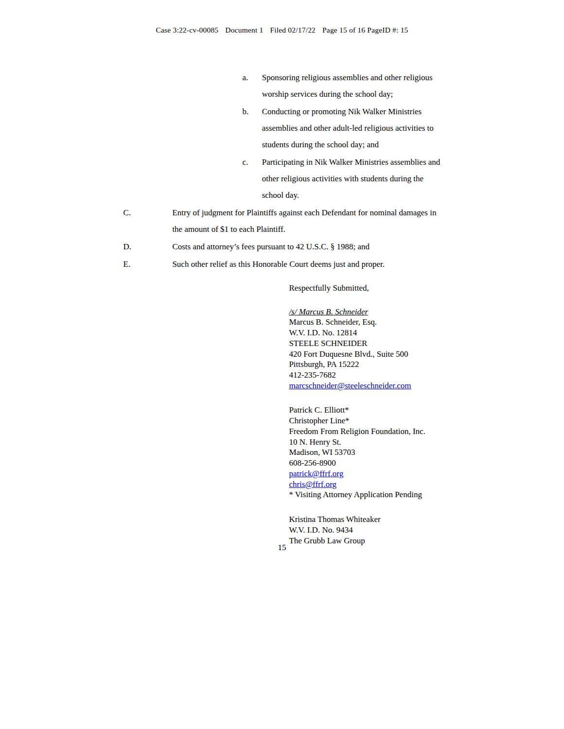Case 3:22-cv-00085 Document 1 Filed 02/17/22 Page 15 of 16 PageID #: 15
a. Sponsoring religious assemblies and other religious worship services during the school day;
b. Conducting or promoting Nik Walker Ministries assemblies and other adult-led religious activities to students during the school day; and
c. Participating in Nik Walker Ministries assemblies and other religious activities with students during the school day.
C. Entry of judgment for Plaintiffs against each Defendant for nominal damages in the amount of $1 to each Plaintiff.
D. Costs and attorney’s fees pursuant to 42 U.S.C. § 1988; and
E. Such other relief as this Honorable Court deems just and proper.
Respectfully Submitted,
/s/ Marcus B. Schneider
Marcus B. Schneider, Esq.
W.V. I.D. No. 12814
STEELE SCHNEIDER
420 Fort Duquesne Blvd., Suite 500
Pittsburgh, PA 15222
412-235-7682
marcschneider@steeleschneider.com
Patrick C. Elliott*
Christopher Line*
Freedom From Religion Foundation, Inc.
10 N. Henry St.
Madison, WI 53703
608-256-8900
patrick@ffrf.org
chris@ffrf.org
* Visiting Attorney Application Pending
Kristina Thomas Whiteaker
W.V. I.D. No. 9434
The Grubb Law Group
15